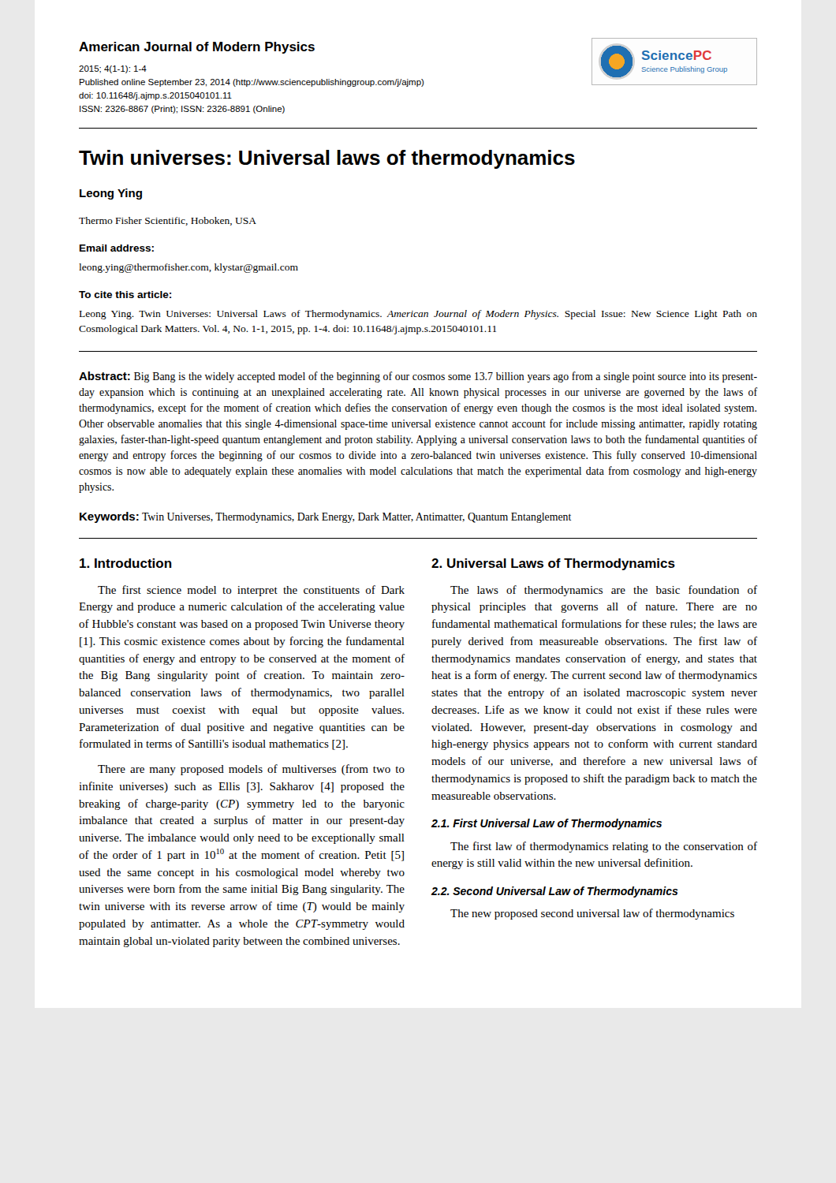American Journal of Modern Physics
2015; 4(1-1): 1-4
Published online September 23, 2014 (http://www.sciencepublishinggroup.com/j/ajmp)
doi: 10.11648/j.ajmp.s.2015040101.11
ISSN: 2326-8867 (Print); ISSN: 2326-8891 (Online)
SciencePC
Science Publishing Group
Twin universes: Universal laws of thermodynamics
Leong Ying
Thermo Fisher Scientific, Hoboken, USA
Email address:
leong.ying@thermofisher.com, klystar@gmail.com
To cite this article:
Leong Ying. Twin Universes: Universal Laws of Thermodynamics. American Journal of Modern Physics. Special Issue: New Science Light Path on Cosmological Dark Matters. Vol. 4, No. 1-1, 2015, pp. 1-4. doi: 10.11648/j.ajmp.s.2015040101.11
Abstract: Big Bang is the widely accepted model of the beginning of our cosmos some 13.7 billion years ago from a single point source into its present-day expansion which is continuing at an unexplained accelerating rate. All known physical processes in our universe are governed by the laws of thermodynamics, except for the moment of creation which defies the conservation of energy even though the cosmos is the most ideal isolated system. Other observable anomalies that this single 4-dimensional space-time universal existence cannot account for include missing antimatter, rapidly rotating galaxies, faster-than-light-speed quantum entanglement and proton stability. Applying a universal conservation laws to both the fundamental quantities of energy and entropy forces the beginning of our cosmos to divide into a zero-balanced twin universes existence. This fully conserved 10-dimensional cosmos is now able to adequately explain these anomalies with model calculations that match the experimental data from cosmology and high-energy physics.
Keywords: Twin Universes, Thermodynamics, Dark Energy, Dark Matter, Antimatter, Quantum Entanglement
1. Introduction
The first science model to interpret the constituents of Dark Energy and produce a numeric calculation of the accelerating value of Hubble's constant was based on a proposed Twin Universe theory [1]. This cosmic existence comes about by forcing the fundamental quantities of energy and entropy to be conserved at the moment of the Big Bang singularity point of creation. To maintain zero-balanced conservation laws of thermodynamics, two parallel universes must coexist with equal but opposite values. Parameterization of dual positive and negative quantities can be formulated in terms of Santilli's isodual mathematics [2].
There are many proposed models of multiverses (from two to infinite universes) such as Ellis [3]. Sakharov [4] proposed the breaking of charge-parity (CP) symmetry led to the baryonic imbalance that created a surplus of matter in our present-day universe. The imbalance would only need to be exceptionally small of the order of 1 part in 1010 at the moment of creation. Petit [5] used the same concept in his cosmological model whereby two universes were born from the same initial Big Bang singularity. The twin universe with its reverse arrow of time (T) would be mainly populated by antimatter. As a whole the CPT-symmetry would maintain global un-violated parity between the combined universes.
2. Universal Laws of Thermodynamics
The laws of thermodynamics are the basic foundation of physical principles that governs all of nature. There are no fundamental mathematical formulations for these rules; the laws are purely derived from measureable observations. The first law of thermodynamics mandates conservation of energy, and states that heat is a form of energy. The current second law of thermodynamics states that the entropy of an isolated macroscopic system never decreases. Life as we know it could not exist if these rules were violated. However, present-day observations in cosmology and high-energy physics appears not to conform with current standard models of our universe, and therefore a new universal laws of thermodynamics is proposed to shift the paradigm back to match the measureable observations.
2.1. First Universal Law of Thermodynamics
The first law of thermodynamics relating to the conservation of energy is still valid within the new universal definition.
2.2. Second Universal Law of Thermodynamics
The new proposed second universal law of thermodynamics